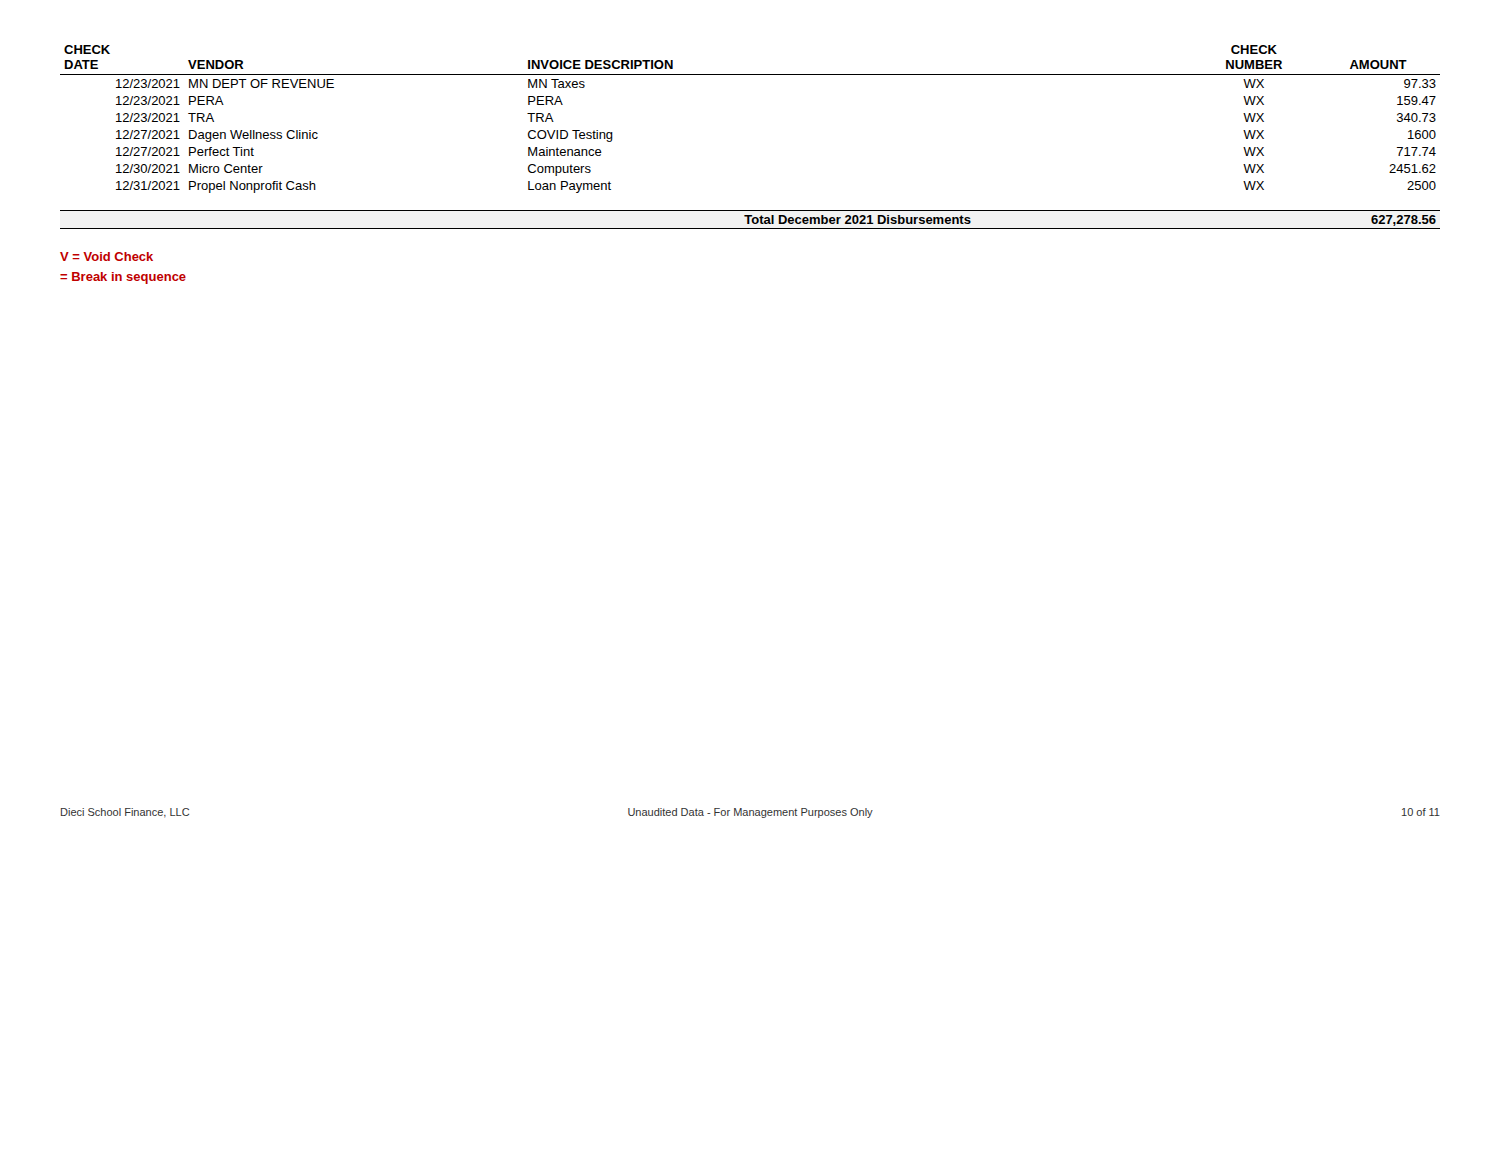| CHECK DATE | VENDOR | INVOICE DESCRIPTION | CHECK NUMBER | AMOUNT |
| --- | --- | --- | --- | --- |
| 12/23/2021 | MN DEPT OF REVENUE | MN Taxes | WX | 97.33 |
| 12/23/2021 | PERA | PERA | WX | 159.47 |
| 12/23/2021 | TRA | TRA | WX | 340.73 |
| 12/27/2021 | Dagen Wellness Clinic | COVID Testing | WX | 1600 |
| 12/27/2021 | Perfect Tint | Maintenance | WX | 717.74 |
| 12/30/2021 | Micro Center | Computers | WX | 2451.62 |
| 12/31/2021 | Propel Nonprofit Cash | Loan Payment | WX | 2500 |
| | | Total December 2021 Disbursements | | 627,278.56 |
V = Void Check
= Break in sequence
Dieci School Finance, LLC
Unaudited Data - For Management Purposes Only
10 of 11